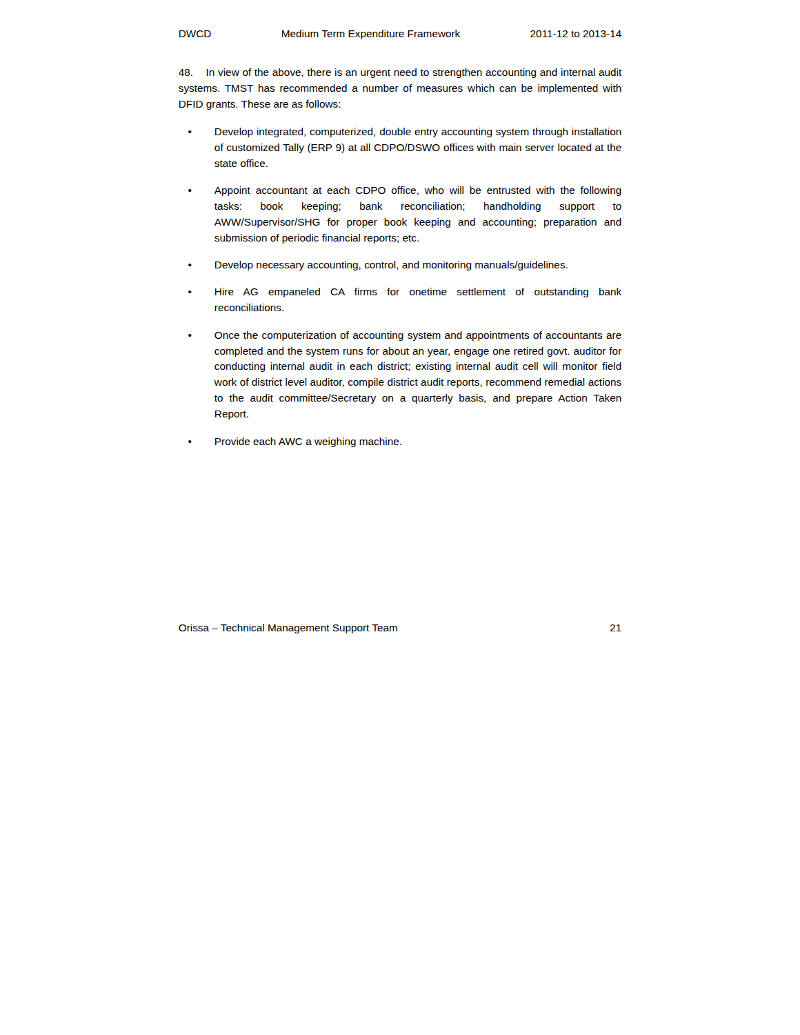DWCD
Medium Term Expenditure Framework
2011-12 to 2013-14
48. In view of the above, there is an urgent need to strengthen accounting and internal audit systems. TMST has recommended a number of measures which can be implemented with DFID grants. These are as follows:
Develop integrated, computerized, double entry accounting system through installation of customized Tally (ERP 9) at all CDPO/DSWO offices with main server located at the state office.
Appoint accountant at each CDPO office, who will be entrusted with the following tasks: book keeping; bank reconciliation; handholding support to AWW/Supervisor/SHG for proper book keeping and accounting; preparation and submission of periodic financial reports; etc.
Develop necessary accounting, control, and monitoring manuals/guidelines.
Hire AG empaneled CA firms for onetime settlement of outstanding bank reconciliations.
Once the computerization of accounting system and appointments of accountants are completed and the system runs for about an year, engage one retired govt. auditor for conducting internal audit in each district; existing internal audit cell will monitor field work of district level auditor, compile district audit reports, recommend remedial actions to the audit committee/Secretary on a quarterly basis, and prepare Action Taken Report.
Provide each AWC a weighing machine.
Orissa – Technical Management Support Team
21